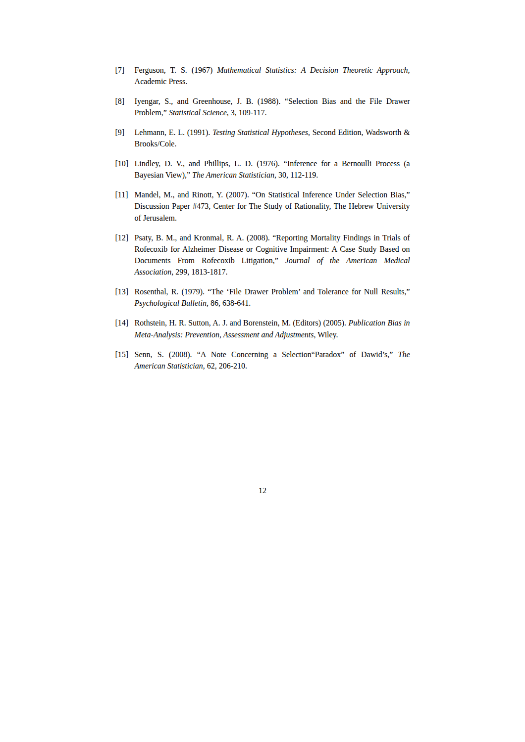[7] Ferguson, T. S. (1967) Mathematical Statistics: A Decision Theoretic Approach, Academic Press.
[8] Iyengar, S., and Greenhouse, J. B. (1988). “Selection Bias and the File Drawer Problem,” Statistical Science, 3, 109-117.
[9] Lehmann, E. L. (1991). Testing Statistical Hypotheses, Second Edition, Wadsworth & Brooks/Cole.
[10] Lindley, D. V., and Phillips, L. D. (1976). “Inference for a Bernoulli Process (a Bayesian View),” The American Statistician, 30, 112-119.
[11] Mandel, M., and Rinott, Y. (2007). “On Statistical Inference Under Selection Bias,” Discussion Paper #473, Center for The Study of Rationality, The Hebrew University of Jerusalem.
[12] Psaty, B. M., and Kronmal, R. A. (2008). “Reporting Mortality Findings in Trials of Rofecoxib for Alzheimer Disease or Cognitive Impairment: A Case Study Based on Documents From Rofecoxib Litigation,” Journal of the American Medical Association, 299, 1813-1817.
[13] Rosenthal, R. (1979). “The ‘File Drawer Problem’ and Tolerance for Null Results,” Psychological Bulletin, 86, 638-641.
[14] Rothstein, H. R. Sutton, A. J. and Borenstein, M. (Editors) (2005). Publication Bias in Meta-Analysis: Prevention, Assessment and Adjustments, Wiley.
[15] Senn, S. (2008). “A Note Concerning a Selection“Paradox” of Dawid’s,” The American Statistician, 62, 206-210.
12